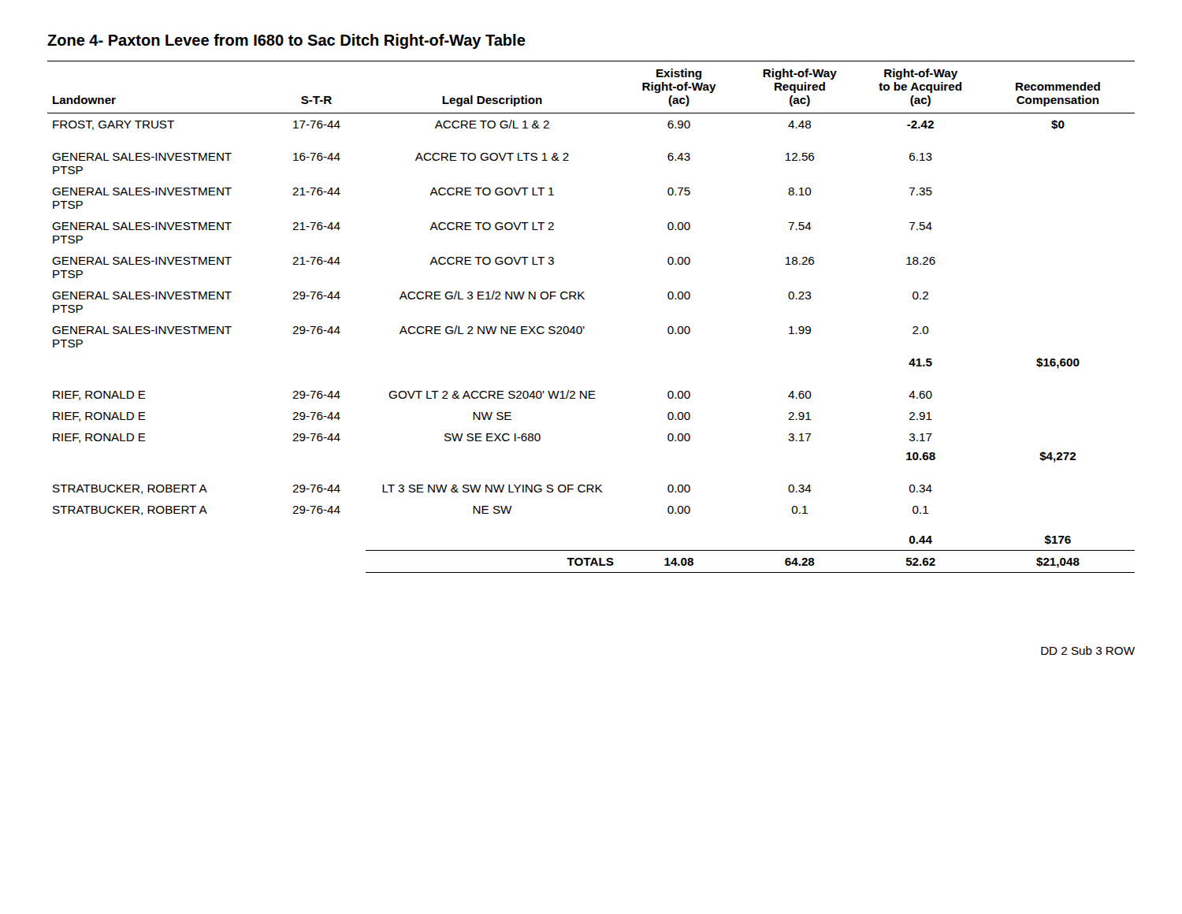Zone 4- Paxton Levee from I680 to Sac Ditch Right-of-Way Table
| Landowner | S-T-R | Legal Description | Existing Right-of-Way (ac) | Right-of-Way Required (ac) | Right-of-Way to be Acquired (ac) | Recommended Compensation |
| --- | --- | --- | --- | --- | --- | --- |
| FROST, GARY TRUST | 17-76-44 | ACCRE TO G/L 1 & 2 | 6.90 | 4.48 | -2.42 | $0 |
| GENERAL SALES-INVESTMENT PTSP | 16-76-44 | ACCRE TO GOVT LTS 1 & 2 | 6.43 | 12.56 | 6.13 | |
| GENERAL SALES-INVESTMENT PTSP | 21-76-44 | ACCRE TO GOVT LT 1 | 0.75 | 8.10 | 7.35 | |
| GENERAL SALES-INVESTMENT PTSP | 21-76-44 | ACCRE TO GOVT LT 2 | 0.00 | 7.54 | 7.54 | |
| GENERAL SALES-INVESTMENT PTSP | 21-76-44 | ACCRE TO GOVT LT 3 | 0.00 | 18.26 | 18.26 | |
| GENERAL SALES-INVESTMENT PTSP | 29-76-44 | ACCRE G/L 3 E1/2 NW N OF CRK | 0.00 | 0.23 | 0.2 | |
| GENERAL SALES-INVESTMENT PTSP | 29-76-44 | ACCRE G/L 2 NW NE EXC S2040' | 0.00 | 1.99 | 2.0 | |
| | | | | | 41.5 | $16,600 |
| RIEF, RONALD E | 29-76-44 | GOVT LT 2 & ACCRE S2040' W1/2 NE | 0.00 | 4.60 | 4.60 | |
| RIEF, RONALD E | 29-76-44 | NW SE | 0.00 | 2.91 | 2.91 | |
| RIEF, RONALD E | 29-76-44 | SW SE EXC I-680 | 0.00 | 3.17 | 3.17 | |
| | | | | | 10.68 | $4,272 |
| STRATBUCKER, ROBERT A | 29-76-44 | LT 3 SE NW & SW NW LYING S OF CRK | 0.00 | 0.34 | 0.34 | |
| STRATBUCKER, ROBERT A | 29-76-44 | NE SW | 0.00 | 0.1 | 0.1 | |
| | | | | | 0.44 | $176 |
| | | TOTALS | 14.08 | 64.28 | 52.62 | $21,048 |
DD 2 Sub 3 ROW